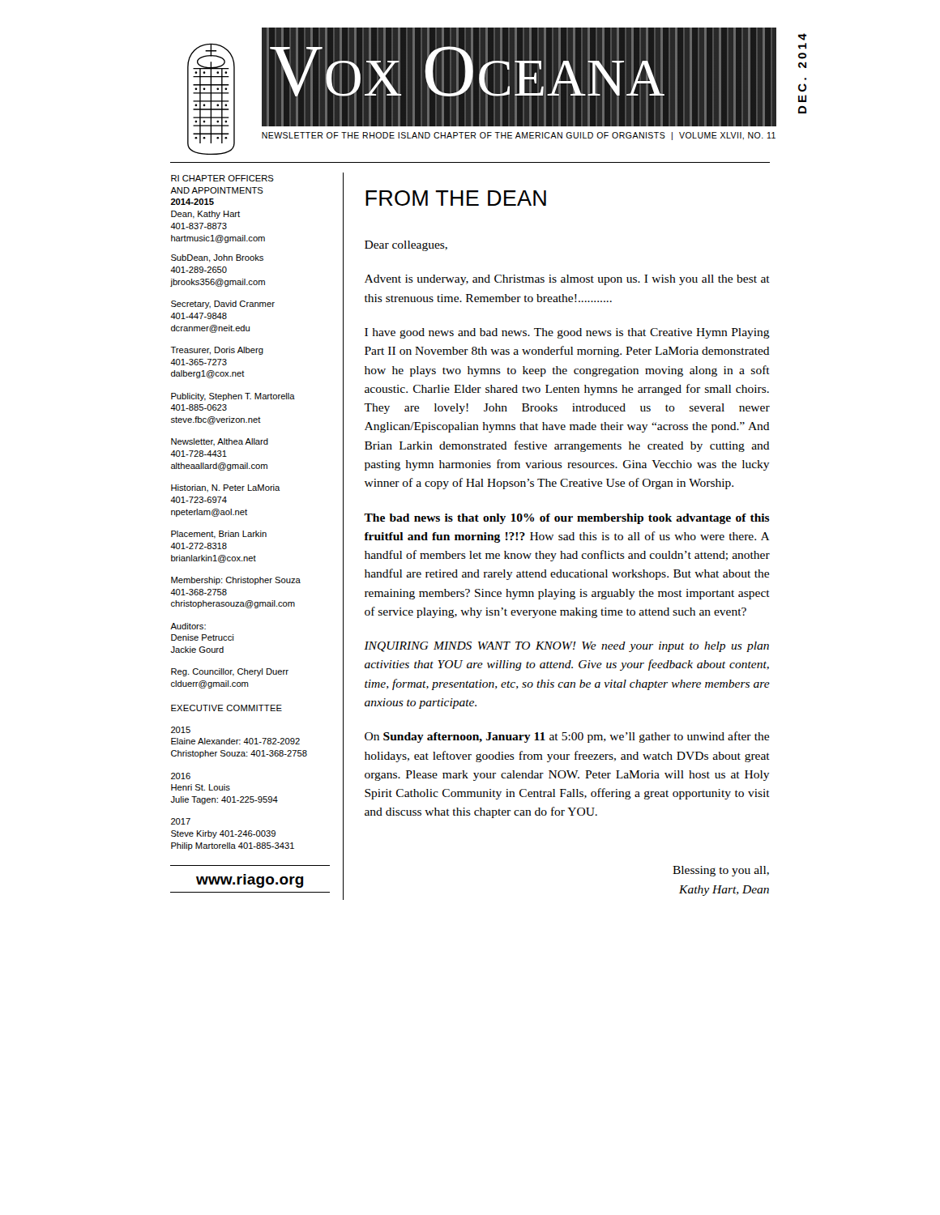VOX OCEANA
Newsletter of the Rhode Island Chapter of the American Guild of Organists | Volume XLVII, No. 11
DEC. 2014
RI CHAPTER OFFICERS
AND APPOINTMENTS
2014-2015
Dean, Kathy Hart
401-837-8873
hartmusic1@gmail.com
SubDean, John Brooks
401-289-2650
jbrooks356@gmail.com
Secretary, David Cranmer
401-447-9848
dcranmer@neit.edu
Treasurer, Doris Alberg
401-365-7273
dalberg1@cox.net
Publicity, Stephen T. Martorella
401-885-0623
steve.fbc@verizon.net
Newsletter, Althea Allard
401-728-4431
altheaallard@gmail.com
Historian, N. Peter LaMoria
401-723-6974
npeterlam@aol.net
Placement, Brian Larkin
401-272-8318
brianlarkin1@cox.net
Membership: Christopher Souza
401-368-2758
christopherasouza@gmail.com
Auditors:
Denise Petrucci
Jackie Gourd
Reg. Councillor, Cheryl Duerr
clduerr@gmail.com
EXECUTIVE COMMITTEE
2015
Elaine Alexander: 401-782-2092
Christopher Souza: 401-368-2758
2016
Henri St. Louis
Julie Tagen: 401-225-9594
2017
Steve Kirby 401-246-0039
Philip Martorella 401-885-3431
www.riago.org
FROM THE DEAN
Dear colleagues,
Advent is underway, and Christmas is almost upon us. I wish you all the best at this strenuous time. Remember to breathe!...........
I have good news and bad news. The good news is that Creative Hymn Playing Part II on November 8th was a wonderful morning. Peter LaMoria demonstrated how he plays two hymns to keep the congregation moving along in a soft acoustic. Charlie Elder shared two Lenten hymns he arranged for small choirs. They are lovely! John Brooks introduced us to several newer Anglican/Episcopalian hymns that have made their way “across the pond.” And Brian Larkin demonstrated festive arrangements he created by cutting and pasting hymn harmonies from various resources. Gina Vecchio was the lucky winner of a copy of Hal Hopson’s The Creative Use of Organ in Worship.
The bad news is that only 10% of our membership took advantage of this fruitful and fun morning !?!? How sad this is to all of us who were there. A handful of members let me know they had conflicts and couldn’t attend; another handful are retired and rarely attend educational workshops. But what about the remaining members? Since hymn playing is arguably the most important aspect of service playing, why isn’t everyone making time to attend such an event?
INQUIRING MINDS WANT TO KNOW! We need your input to help us plan activities that YOU are willing to attend. Give us your feedback about content, time, format, presentation, etc, so this can be a vital chapter where members are anxious to participate.
On Sunday afternoon, January 11 at 5:00 pm, we’ll gather to unwind after the holidays, eat leftover goodies from your freezers, and watch DVDs about great organs. Please mark your calendar NOW. Peter LaMoria will host us at Holy Spirit Catholic Community in Central Falls, offering a great opportunity to visit and discuss what this chapter can do for YOU.
Blessing to you all,
Kathy Hart, Dean